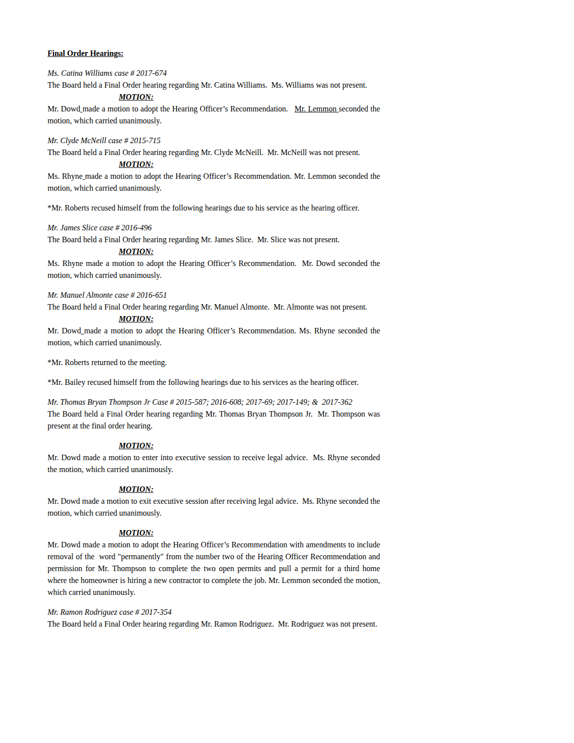Final Order Hearings:
Ms. Catina Williams case # 2017-674
The Board held a Final Order hearing regarding Mr. Catina Williams. Ms. Williams was not present.
MOTION:
Mr. Dowd made a motion to adopt the Hearing Officer’s Recommendation. Mr. Lemmon seconded the motion, which carried unanimously.
Mr. Clyde McNeill case # 2015-715
The Board held a Final Order hearing regarding Mr. Clyde McNeill. Mr. McNeill was not present.
MOTION:
Ms. Rhyne made a motion to adopt the Hearing Officer’s Recommendation. Mr. Lemmon seconded the motion, which carried unanimously.
*Mr. Roberts recused himself from the following hearings due to his service as the hearing officer.
Mr. James Slice case # 2016-496
The Board held a Final Order hearing regarding Mr. James Slice. Mr. Slice was not present.
MOTION:
Ms. Rhyne made a motion to adopt the Hearing Officer’s Recommendation. Mr. Dowd seconded the motion, which carried unanimously.
Mr. Manuel Almonte case # 2016-651
The Board held a Final Order hearing regarding Mr. Manuel Almonte. Mr. Almonte was not present.
MOTION:
Mr. Dowd made a motion to adopt the Hearing Officer’s Recommendation. Ms. Rhyne seconded the motion, which carried unanimously.
*Mr. Roberts returned to the meeting.
*Mr. Bailey recused himself from the following hearings due to his services as the hearing officer.
Mr. Thomas Bryan Thompson Jr Case # 2015-587; 2016-608; 2017-69; 2017-149; & 2017-362
The Board held a Final Order hearing regarding Mr. Thomas Bryan Thompson Jr. Mr. Thompson was present at the final order hearing.
MOTION:
Mr. Dowd made a motion to enter into executive session to receive legal advice. Ms. Rhyne seconded the motion, which carried unanimously.
MOTION:
Mr. Dowd made a motion to exit executive session after receiving legal advice. Ms. Rhyne seconded the motion, which carried unanimously.
MOTION:
Mr. Dowd made a motion to adopt the Hearing Officer’s Recommendation with amendments to include removal of the word "permanently" from the number two of the Hearing Officer Recommendation and permission for Mr. Thompson to complete the two open permits and pull a permit for a third home where the homeowner is hiring a new contractor to complete the job. Mr. Lemmon seconded the motion, which carried unanimously.
Mr. Ramon Rodriguez case # 2017-354
The Board held a Final Order hearing regarding Mr. Ramon Rodriguez. Mr. Rodriguez was not present.